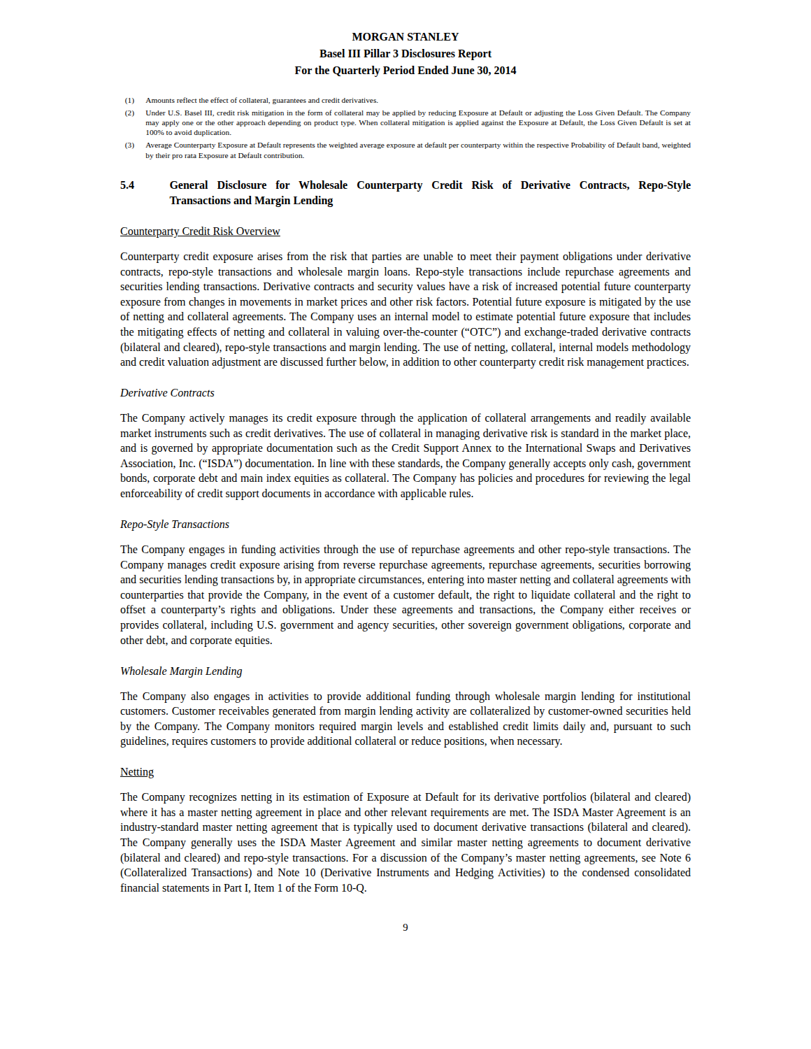MORGAN STANLEY
Basel III Pillar 3 Disclosures Report
For the Quarterly Period Ended June 30, 2014
Amounts reflect the effect of collateral, guarantees and credit derivatives.
Under U.S. Basel III, credit risk mitigation in the form of collateral may be applied by reducing Exposure at Default or adjusting the Loss Given Default. The Company may apply one or the other approach depending on product type. When collateral mitigation is applied against the Exposure at Default, the Loss Given Default is set at 100% to avoid duplication.
Average Counterparty Exposure at Default represents the weighted average exposure at default per counterparty within the respective Probability of Default band, weighted by their pro rata Exposure at Default contribution.
5.4 General Disclosure for Wholesale Counterparty Credit Risk of Derivative Contracts, Repo-Style Transactions and Margin Lending
Counterparty Credit Risk Overview
Counterparty credit exposure arises from the risk that parties are unable to meet their payment obligations under derivative contracts, repo-style transactions and wholesale margin loans. Repo-style transactions include repurchase agreements and securities lending transactions. Derivative contracts and security values have a risk of increased potential future counterparty exposure from changes in movements in market prices and other risk factors. Potential future exposure is mitigated by the use of netting and collateral agreements. The Company uses an internal model to estimate potential future exposure that includes the mitigating effects of netting and collateral in valuing over-the-counter (“OTC”) and exchange-traded derivative contracts (bilateral and cleared), repo-style transactions and margin lending. The use of netting, collateral, internal models methodology and credit valuation adjustment are discussed further below, in addition to other counterparty credit risk management practices.
Derivative Contracts
The Company actively manages its credit exposure through the application of collateral arrangements and readily available market instruments such as credit derivatives. The use of collateral in managing derivative risk is standard in the market place, and is governed by appropriate documentation such as the Credit Support Annex to the International Swaps and Derivatives Association, Inc. (“ISDA”) documentation. In line with these standards, the Company generally accepts only cash, government bonds, corporate debt and main index equities as collateral. The Company has policies and procedures for reviewing the legal enforceability of credit support documents in accordance with applicable rules.
Repo-Style Transactions
The Company engages in funding activities through the use of repurchase agreements and other repo-style transactions. The Company manages credit exposure arising from reverse repurchase agreements, repurchase agreements, securities borrowing and securities lending transactions by, in appropriate circumstances, entering into master netting and collateral agreements with counterparties that provide the Company, in the event of a customer default, the right to liquidate collateral and the right to offset a counterparty’s rights and obligations. Under these agreements and transactions, the Company either receives or provides collateral, including U.S. government and agency securities, other sovereign government obligations, corporate and other debt, and corporate equities.
Wholesale Margin Lending
The Company also engages in activities to provide additional funding through wholesale margin lending for institutional customers. Customer receivables generated from margin lending activity are collateralized by customer-owned securities held by the Company. The Company monitors required margin levels and established credit limits daily and, pursuant to such guidelines, requires customers to provide additional collateral or reduce positions, when necessary.
Netting
The Company recognizes netting in its estimation of Exposure at Default for its derivative portfolios (bilateral and cleared) where it has a master netting agreement in place and other relevant requirements are met. The ISDA Master Agreement is an industry-standard master netting agreement that is typically used to document derivative transactions (bilateral and cleared). The Company generally uses the ISDA Master Agreement and similar master netting agreements to document derivative (bilateral and cleared) and repo-style transactions. For a discussion of the Company’s master netting agreements, see Note 6 (Collateralized Transactions) and Note 10 (Derivative Instruments and Hedging Activities) to the condensed consolidated financial statements in Part I, Item 1 of the Form 10-Q.
9